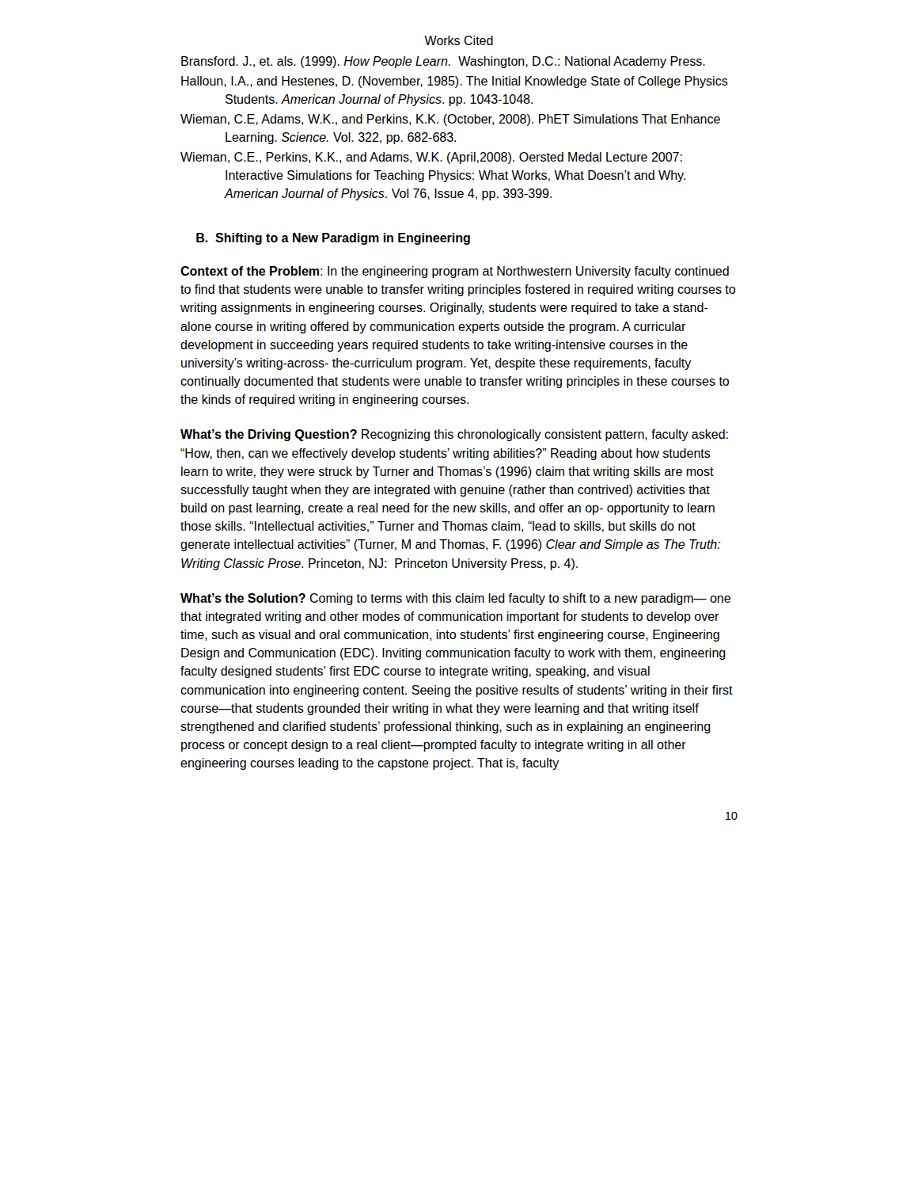Works Cited
Bransford. J., et. als. (1999). How People Learn. Washington, D.C.: National Academy Press.
Halloun, I.A., and Hestenes, D. (November, 1985). The Initial Knowledge State of College Physics Students. American Journal of Physics. pp. 1043-1048.
Wieman, C.E, Adams, W.K., and Perkins, K.K. (October, 2008). PhET Simulations That Enhance Learning. Science. Vol. 322, pp. 682-683.
Wieman, C.E., Perkins, K.K., and Adams, W.K. (April,2008). Oersted Medal Lecture 2007: Interactive Simulations for Teaching Physics: What Works, What Doesn’t and Why. American Journal of Physics. Vol 76, Issue 4, pp. 393-399.
B. Shifting to a New Paradigm in Engineering
Context of the Problem: In the engineering program at Northwestern University faculty continued to find that students were unable to transfer writing principles fostered in required writing courses to writing assignments in engineering courses. Originally, students were required to take a stand-alone course in writing offered by communication experts outside the program. A curricular development in succeeding years required students to take writing-intensive courses in the university’s writing-across- the-curriculum program. Yet, despite these requirements, faculty continually documented that students were unable to transfer writing principles in these courses to the kinds of required writing in engineering courses.
What’s the Driving Question? Recognizing this chronologically consistent pattern, faculty asked: “How, then, can we effectively develop students’ writing abilities?” Reading about how students learn to write, they were struck by Turner and Thomas’s (1996) claim that writing skills are most successfully taught when they are integrated with genuine (rather than contrived) activities that build on past learning, create a real need for the new skills, and offer an op- opportunity to learn those skills. “Intellectual activities,” Turner and Thomas claim, “lead to skills, but skills do not generate intellectual activities” (Turner, M and Thomas, F. (1996) Clear and Simple as The Truth: Writing Classic Prose. Princeton, NJ: Princeton University Press, p. 4).
What’s the Solution? Coming to terms with this claim led faculty to shift to a new paradigm— one that integrated writing and other modes of communication important for students to develop over time, such as visual and oral communication, into students’ first engineering course, Engineering Design and Communication (EDC). Inviting communication faculty to work with them, engineering faculty designed students’ first EDC course to integrate writing, speaking, and visual communication into engineering content. Seeing the positive results of students’ writing in their first course—that students grounded their writing in what they were learning and that writing itself strengthened and clarified students’ professional thinking, such as in explaining an engineering process or concept design to a real client—prompted faculty to integrate writing in all other engineering courses leading to the capstone project. That is, faculty
10